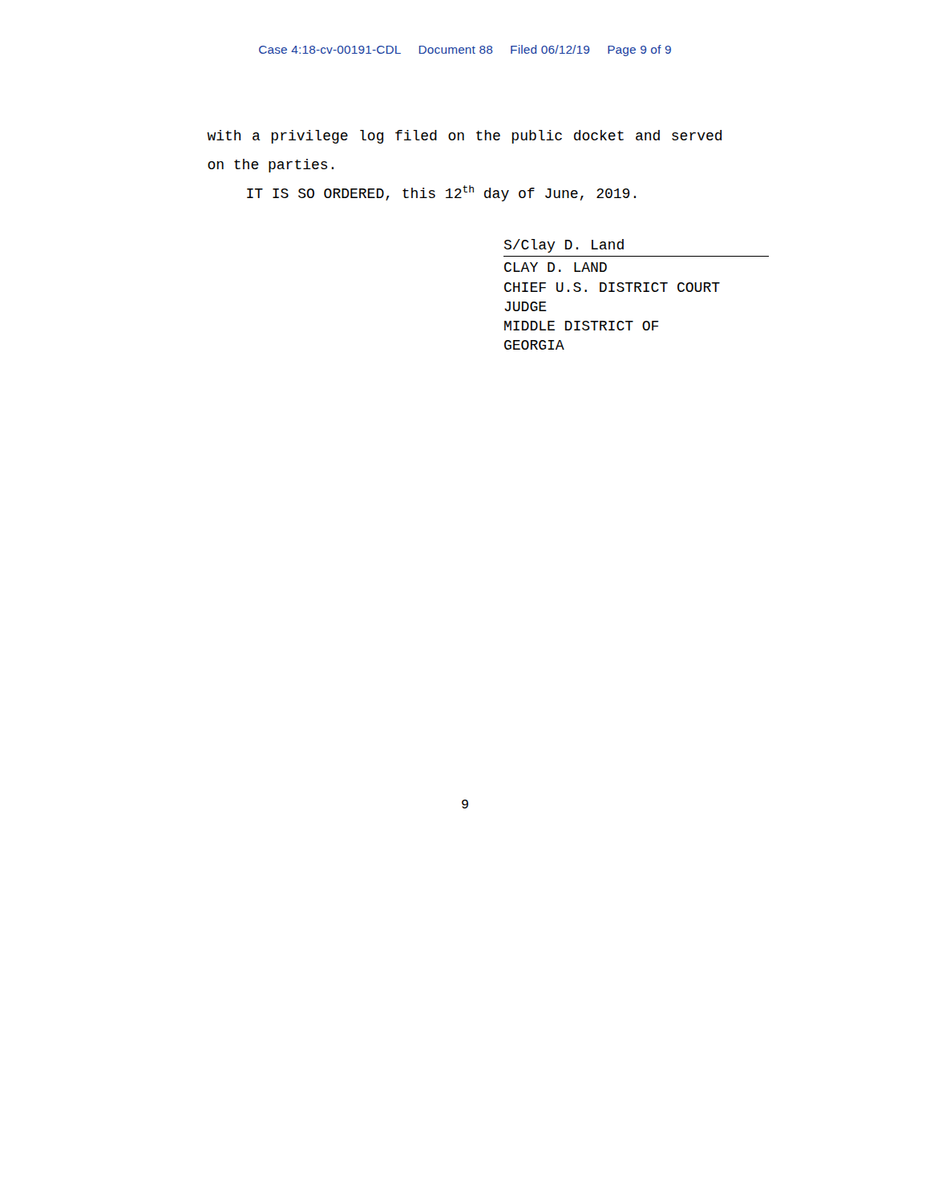Case 4:18-cv-00191-CDL Document 88 Filed 06/12/19 Page 9 of 9
with a privilege log filed on the public docket and served on the parties.
IT IS SO ORDERED, this 12th day of June, 2019.
S/Clay D. Land CLAY D. LAND
CHIEF U.S. DISTRICT COURT JUDGE
MIDDLE DISTRICT OF GEORGIA
9